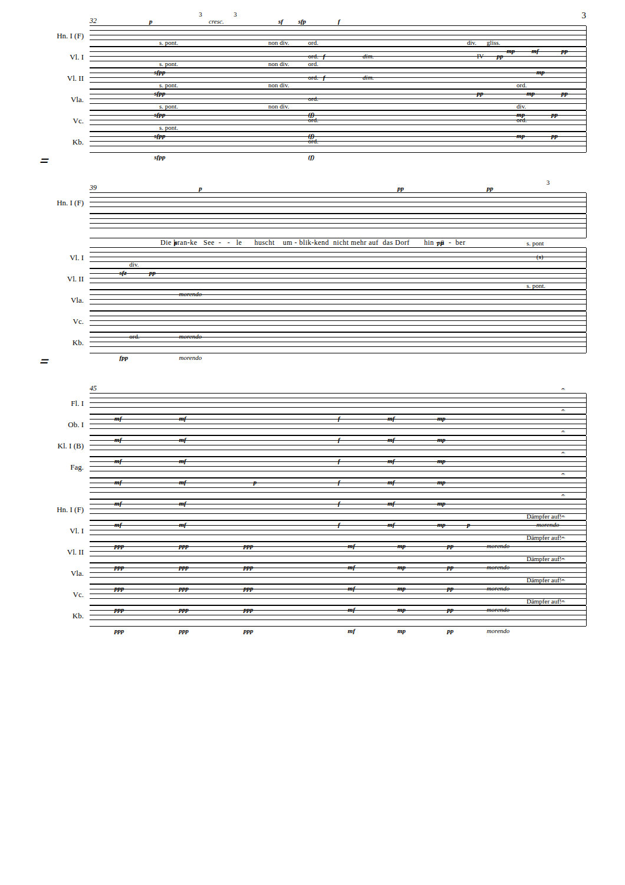3
32
Hn. I (F)
p cresc. 3 3 sf sfp f mp mf pp
Vl. I
s. pont. sfpp non div. ord. ord. f dim. div. gliss. IV pp mp
Vl. II
s. pont. sfpp non div. ord. ord. f dim. pp mp pp
Vla.
s. pont. sfpp non div. ord. (f) ord. mp pp
Vc.
s. pont. sfpp non div. ord. (f) div. ord. mp pp
Kb.
s. pont. sfpp ord. (f)
=
39
Hn. I (F)
p pp pp 3
p pp
Die kran‑ke See - - le huscht um - blik‑kend nicht mehr auf das Dorf hin - ü - ber
Vl. I
sfz pp s. pont (s)
Vl. II
div. morendo
Vla.
s. pont.
Vc.
ord. morendo
Kb.
fpp morendo
=
45
Fl. I
mf mf f mf mp 𝄐
Ob. I
mf mf f mf mp 𝄐
Kl. I (B)
mf mf f mf mp 𝄐
Fag.
mf mf p f mf mp 𝄐
mf mf f mf mp 𝄐
Hn. I (F)
mf mf f mf mp p morendo 𝄐
Vl. I
ppp ppp ppp mf mp pp morendo Dämpfer auf! 𝄐
Vl. II
ppp ppp ppp mf mp pp morendo Dämpfer auf! 𝄐
Vla.
ppp ppp ppp mf mp pp morendo Dämpfer auf! 𝄐
Vc.
ppp ppp ppp mf mp pp morendo Dämpfer auf! 𝄐
Kb.
ppp ppp ppp mf mp pp morendo Dämpfer auf! 𝄐